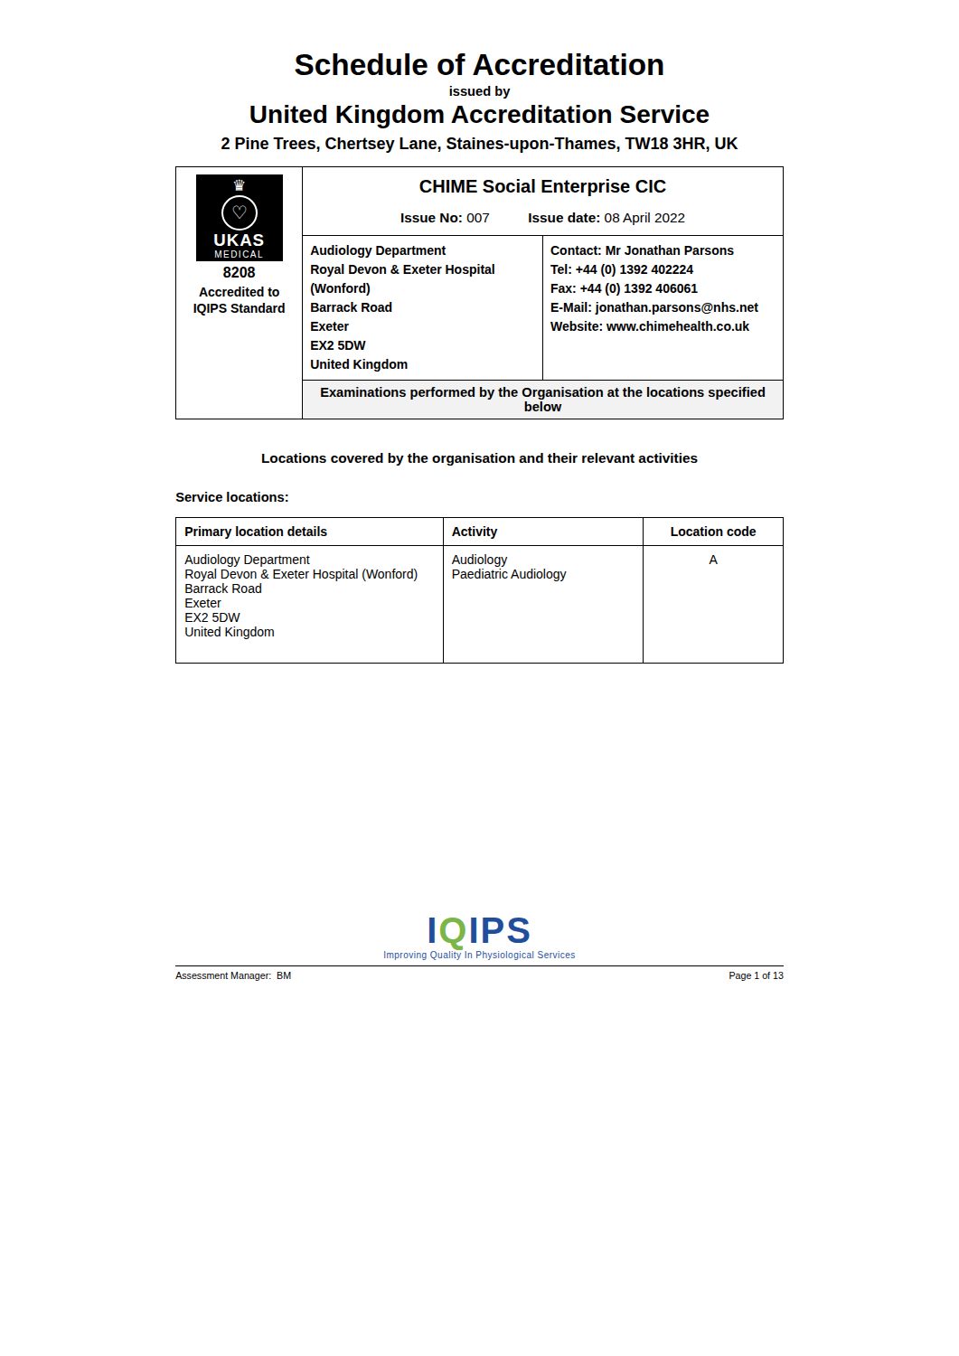Schedule of Accreditation
issued by
United Kingdom Accreditation Service
2 Pine Trees, Chertsey Lane, Staines-upon-Thames, TW18 3HR, UK
| ♛ ♡ UKAS MEDICAL 8208 Accredited to IQIPS Standard | CHIME Social Enterprise CIC Issue No: 007 Issue date: 08 April 2022 |
| Audiology Department Royal Devon & Exeter Hospital (Wonford) Barrack Road Exeter EX2 5DW United Kingdom | Contact: Mr Jonathan Parsons Tel: +44 (0) 1392 402224 Fax: +44 (0) 1392 406061 E-Mail: jonathan.parsons@nhs.net Website: www.chimehealth.co.uk |
| Examinations performed by the Organisation at the locations specified below |
Locations covered by the organisation and their relevant activities
Service locations:
| Primary location details | Activity | Location code |
| --- | --- | --- |
| Audiology Department Royal Devon & Exeter Hospital (Wonford) Barrack Road Exeter EX2 5DW United Kingdom | Audiology Paediatric Audiology | A |
IQIPS
Improving Quality In Physiological Services
Assessment Manager: BM
Page 1 of 13